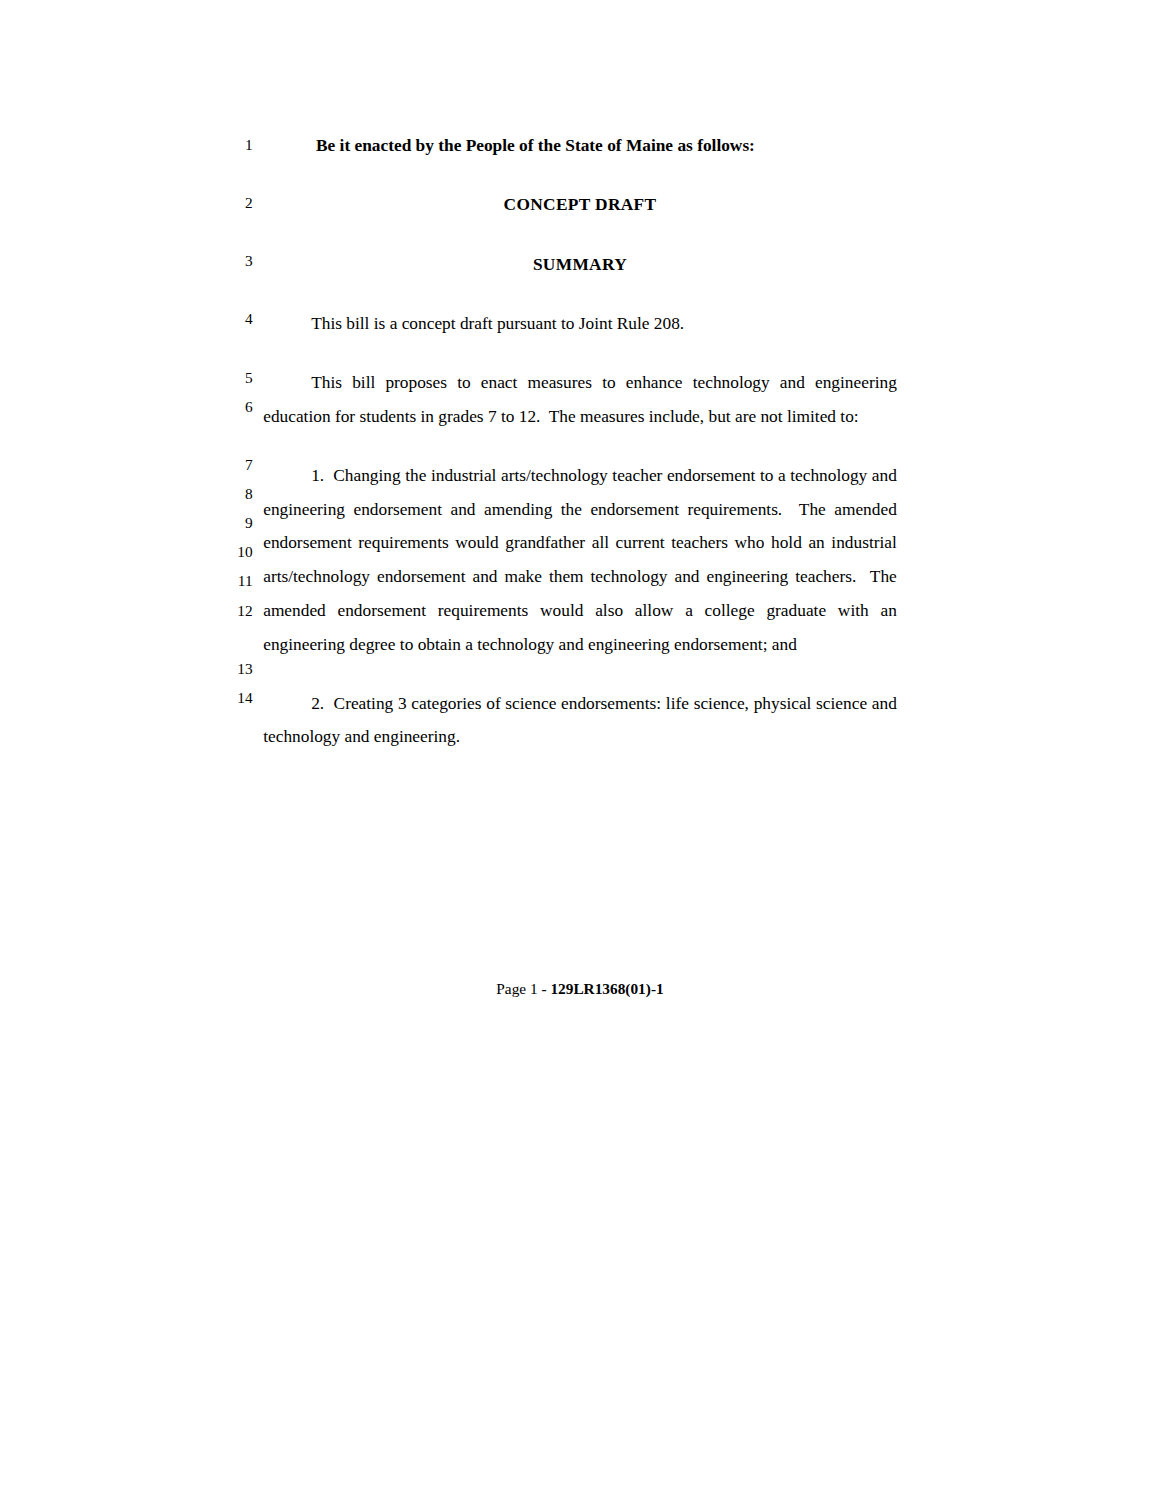1
x
2
x
3
x
4
x
5
6
x
7
8
9
10
11
12
x
13
14
Be it enacted by the People of the State of Maine as follows:
CONCEPT DRAFT
SUMMARY
This bill is a concept draft pursuant to Joint Rule 208.
This bill proposes to enact measures to enhance technology and engineering education for students in grades 7 to 12. The measures include, but are not limited to:
1. Changing the industrial arts/technology teacher endorsement to a technology and engineering endorsement and amending the endorsement requirements. The amended endorsement requirements would grandfather all current teachers who hold an industrial arts/technology endorsement and make them technology and engineering teachers. The amended endorsement requirements would also allow a college graduate with an engineering degree to obtain a technology and engineering endorsement; and
2. Creating 3 categories of science endorsements: life science, physical science and technology and engineering.
Page 1 - 129LR1368(01)-1